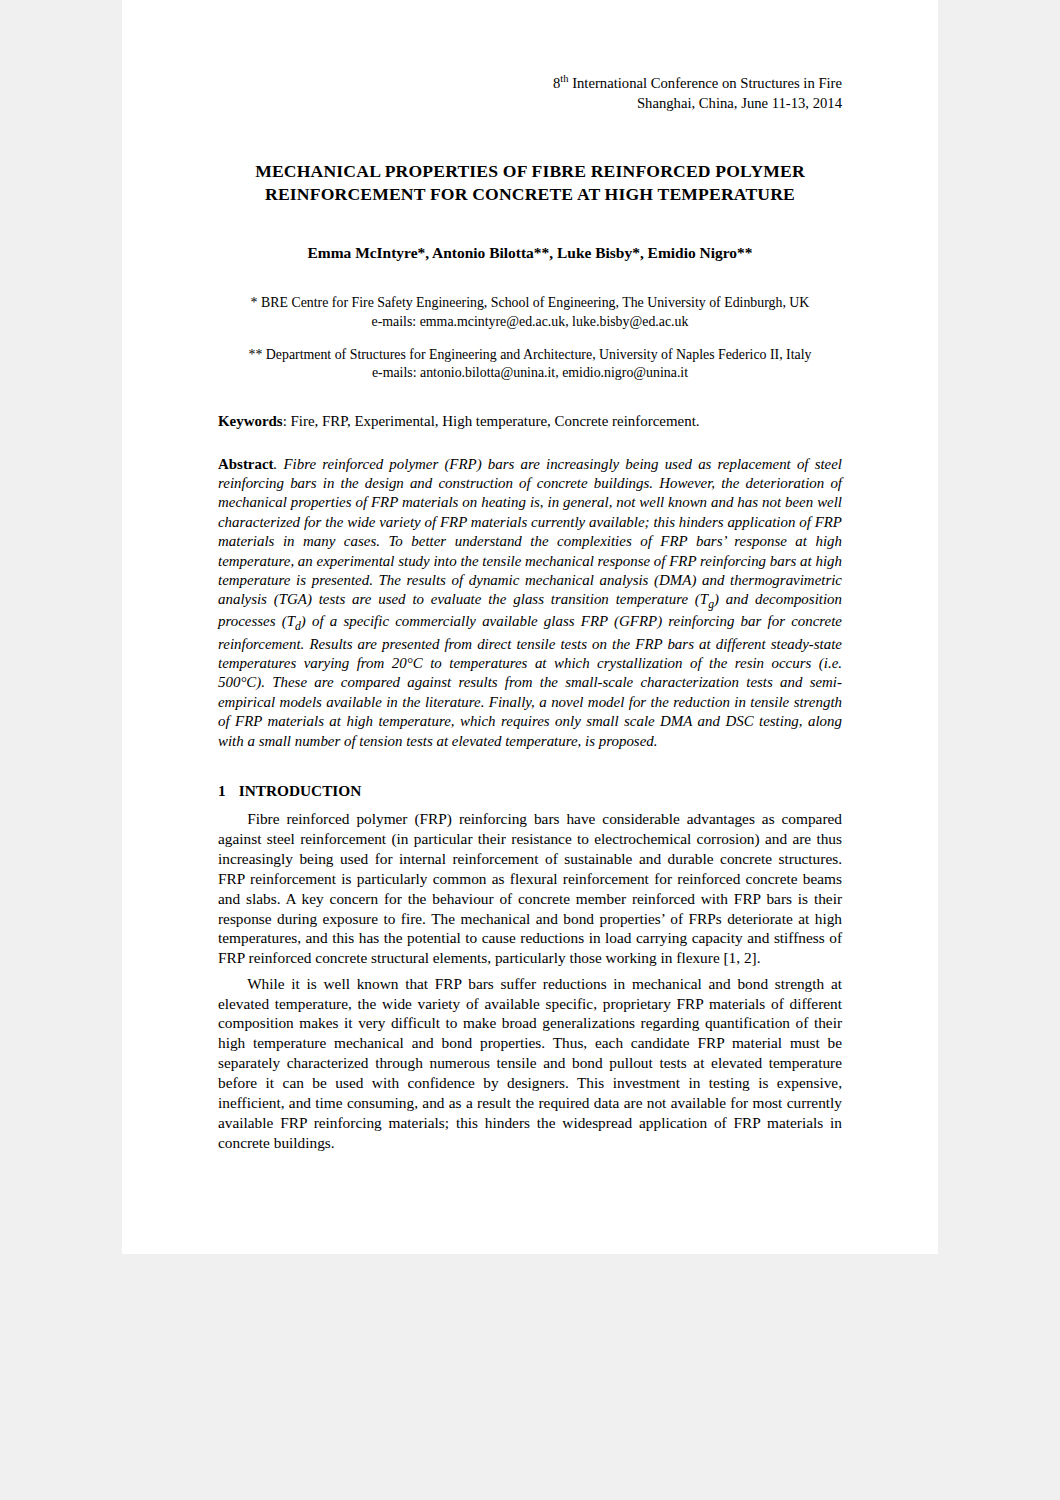8th International Conference on Structures in Fire
Shanghai, China, June 11-13, 2014
Mechanical Properties of Fibre Reinforced Polymer Reinforcement for Concrete at High Temperature
Emma McIntyre*, Antonio Bilotta**, Luke Bisby*, Emidio Nigro**
* BRE Centre for Fire Safety Engineering, School of Engineering, The University of Edinburgh, UK e-mails: emma.mcintyre@ed.ac.uk, luke.bisby@ed.ac.uk
** Department of Structures for Engineering and Architecture, University of Naples Federico II, Italy e-mails: antonio.bilotta@unina.it, emidio.nigro@unina.it
Keywords: Fire, FRP, Experimental, High temperature, Concrete reinforcement.
Abstract. Fibre reinforced polymer (FRP) bars are increasingly being used as replacement of steel reinforcing bars in the design and construction of concrete buildings. However, the deterioration of mechanical properties of FRP materials on heating is, in general, not well known and has not been well characterized for the wide variety of FRP materials currently available; this hinders application of FRP materials in many cases. To better understand the complexities of FRP bars’ response at high temperature, an experimental study into the tensile mechanical response of FRP reinforcing bars at high temperature is presented. The results of dynamic mechanical analysis (DMA) and thermogravimetric analysis (TGA) tests are used to evaluate the glass transition temperature (Tg) and decomposition processes (Td) of a specific commercially available glass FRP (GFRP) reinforcing bar for concrete reinforcement. Results are presented from direct tensile tests on the FRP bars at different steady-state temperatures varying from 20°C to temperatures at which crystallization of the resin occurs (i.e. 500°C). These are compared against results from the small-scale characterization tests and semi-empirical models available in the literature. Finally, a novel model for the reduction in tensile strength of FRP materials at high temperature, which requires only small scale DMA and DSC testing, along with a small number of tension tests at elevated temperature, is proposed.
1 INTRODUCTION
Fibre reinforced polymer (FRP) reinforcing bars have considerable advantages as compared against steel reinforcement (in particular their resistance to electrochemical corrosion) and are thus increasingly being used for internal reinforcement of sustainable and durable concrete structures. FRP reinforcement is particularly common as flexural reinforcement for reinforced concrete beams and slabs. A key concern for the behaviour of concrete member reinforced with FRP bars is their response during exposure to fire. The mechanical and bond properties’ of FRPs deteriorate at high temperatures, and this has the potential to cause reductions in load carrying capacity and stiffness of FRP reinforced concrete structural elements, particularly those working in flexure [1, 2].
While it is well known that FRP bars suffer reductions in mechanical and bond strength at elevated temperature, the wide variety of available specific, proprietary FRP materials of different composition makes it very difficult to make broad generalizations regarding quantification of their high temperature mechanical and bond properties. Thus, each candidate FRP material must be separately characterized through numerous tensile and bond pullout tests at elevated temperature before it can be used with confidence by designers. This investment in testing is expensive, inefficient, and time consuming, and as a result the required data are not available for most currently available FRP reinforcing materials; this hinders the widespread application of FRP materials in concrete buildings.